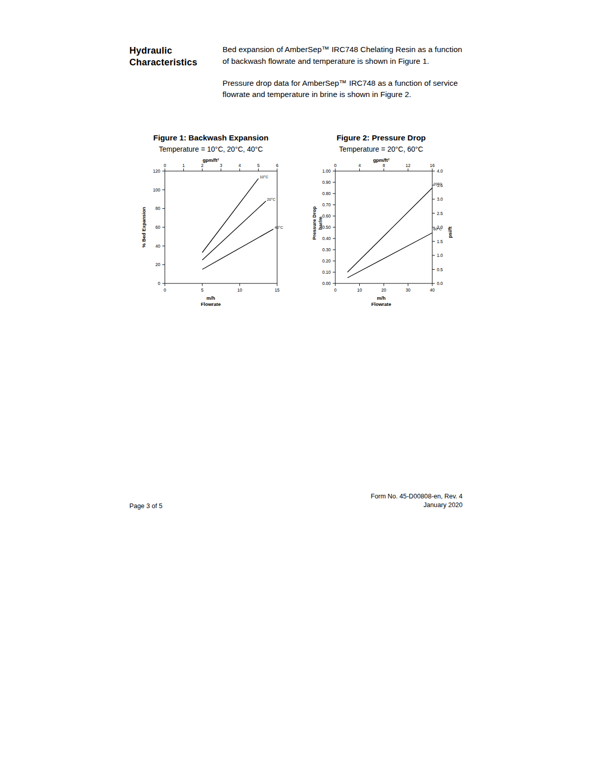Hydraulic
Characteristics
Bed expansion of AmberSep™ IRC748 Chelating Resin as a function of backwash flowrate and temperature is shown in Figure 1.
Pressure drop data for AmberSep™ IRC748 as a function of service flowrate and temperature in brine is shown in Figure 2.
Figure 1: Backwash Expansion
Temperature = 10°C, 20°C, 40°C
gpm/ft² 0 1 2 3 4 5 6 0 20 40 60 80 100 120 0 5 10 15 % Bed Expansion m/h Flowrate 10°C 20°C 40°C
Figure 2: Pressure Drop
Temperature = 20°C, 60°C
gpm/ft² 0 4 8 12 16 0.00 0.10 0.20 0.30 0.40 0.50 0.60 0.70 0.80 0.90 1.00 0.0 0.5 1.0 1.5 2.0 2.5 3.0 3.5 4.0 0 10 20 30 40 Pressure Drop bar/m psi/ft m/h Flowrate 20°C 60°C
Page 3 of 5
Form No. 45-D00808-en, Rev. 4
January 2020